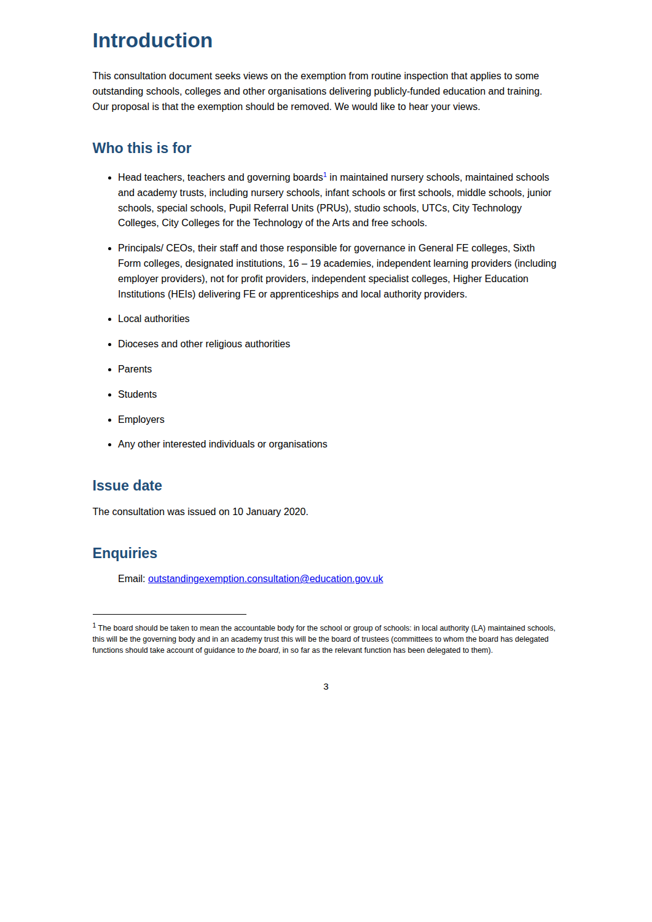Introduction
This consultation document seeks views on the exemption from routine inspection that applies to some outstanding schools, colleges and other organisations delivering publicly-funded education and training. Our proposal is that the exemption should be removed. We would like to hear your views.
Who this is for
Head teachers, teachers and governing boards1 in maintained nursery schools, maintained schools and academy trusts, including nursery schools, infant schools or first schools, middle schools, junior schools, special schools, Pupil Referral Units (PRUs), studio schools, UTCs, City Technology Colleges, City Colleges for the Technology of the Arts and free schools.
Principals/ CEOs, their staff and those responsible for governance in General FE colleges, Sixth Form colleges, designated institutions, 16 – 19 academies, independent learning providers (including employer providers), not for profit providers, independent specialist colleges, Higher Education Institutions (HEIs) delivering FE or apprenticeships and local authority providers.
Local authorities
Dioceses and other religious authorities
Parents
Students
Employers
Any other interested individuals or organisations
Issue date
The consultation was issued on 10 January 2020.
Enquiries
Email: outstandingexemption.consultation@education.gov.uk
1 The board should be taken to mean the accountable body for the school or group of schools: in local authority (LA) maintained schools, this will be the governing body and in an academy trust this will be the board of trustees (committees to whom the board has delegated functions should take account of guidance to the board, in so far as the relevant function has been delegated to them).
3